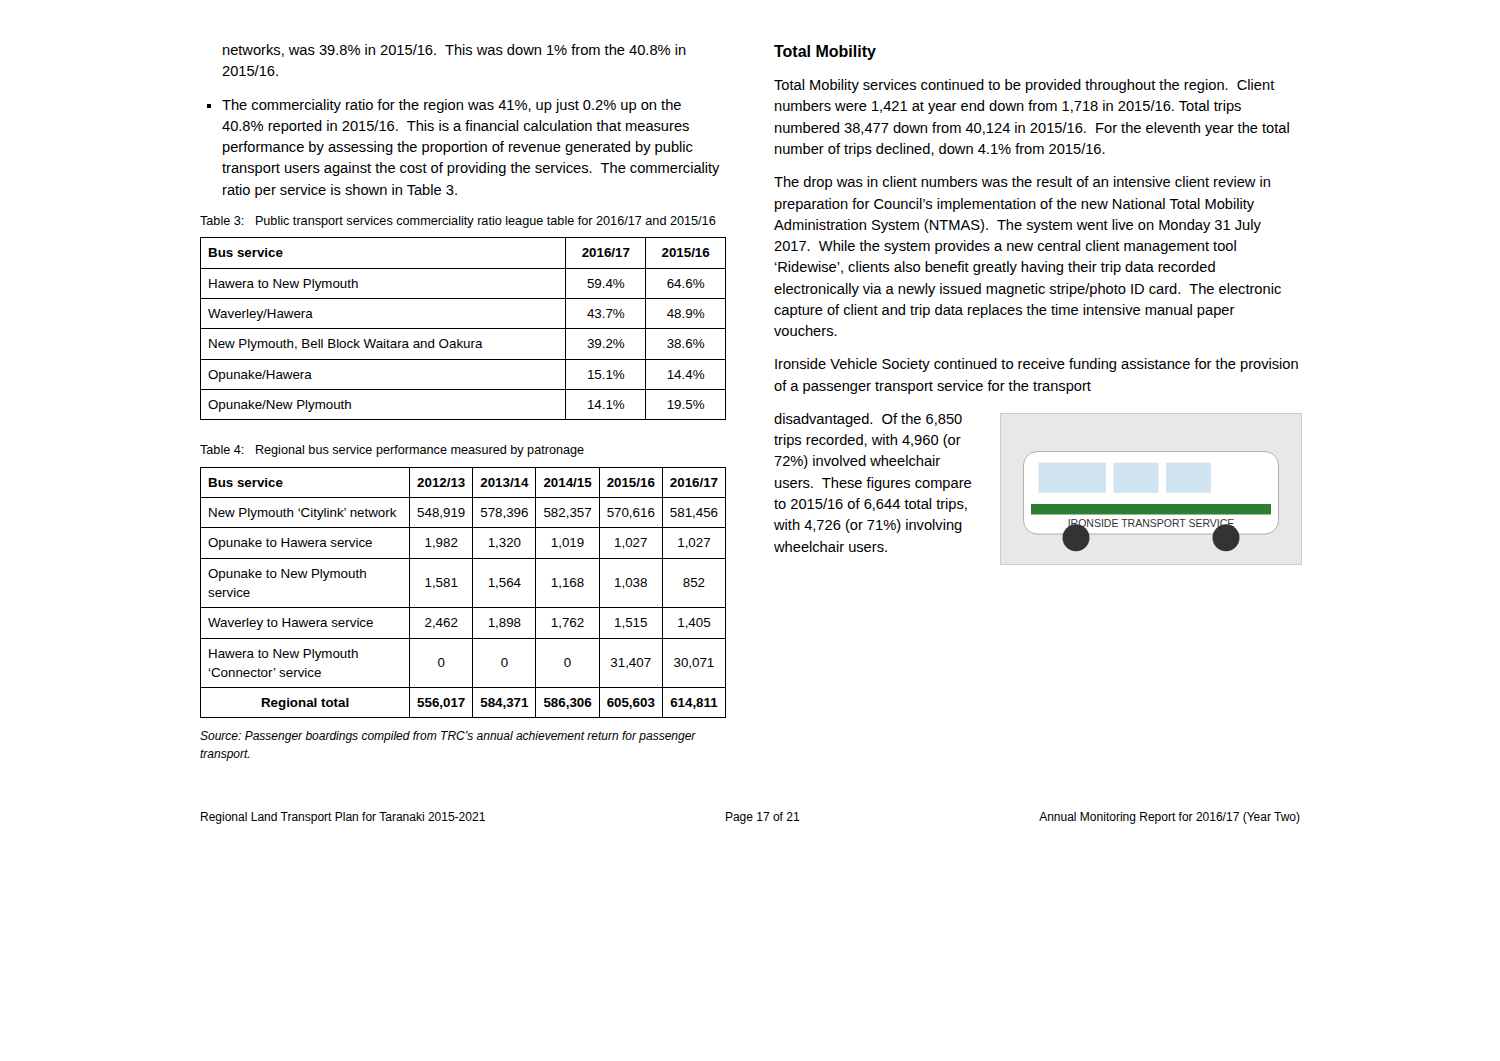networks, was 39.8% in 2015/16. This was down 1% from the 40.8% in 2015/16.
The commerciality ratio for the region was 41%, up just 0.2% up on the 40.8% reported in 2015/16. This is a financial calculation that measures performance by assessing the proportion of revenue generated by public transport users against the cost of providing the services. The commerciality ratio per service is shown in Table 3.
Table 3: Public transport services commerciality ratio league table for 2016/17 and 2015/16
| Bus service | 2016/17 | 2015/16 |
| --- | --- | --- |
| Hawera to New Plymouth | 59.4% | 64.6% |
| Waverley/Hawera | 43.7% | 48.9% |
| New Plymouth, Bell Block Waitara and Oakura | 39.2% | 38.6% |
| Opunake/Hawera | 15.1% | 14.4% |
| Opunake/New Plymouth | 14.1% | 19.5% |
Table 4: Regional bus service performance measured by patronage
| Bus service | 2012/13 | 2013/14 | 2014/15 | 2015/16 | 2016/17 |
| --- | --- | --- | --- | --- | --- |
| New Plymouth ‘Citylink’ network | 548,919 | 578,396 | 582,357 | 570,616 | 581,456 |
| Opunake to Hawera service | 1,982 | 1,320 | 1,019 | 1,027 | 1,027 |
| Opunake to New Plymouth service | 1,581 | 1,564 | 1,168 | 1,038 | 852 |
| Waverley to Hawera service | 2,462 | 1,898 | 1,762 | 1,515 | 1,405 |
| Hawera to New Plymouth ‘Connector’ service | 0 | 0 | 0 | 31,407 | 30,071 |
| Regional total | 556,017 | 584,371 | 586,306 | 605,603 | 614,811 |
Source: Passenger boardings compiled from TRC’s annual achievement return for passenger transport.
Total Mobility
Total Mobility services continued to be provided throughout the region. Client numbers were 1,421 at year end down from 1,718 in 2015/16. Total trips numbered 38,477 down from 40,124 in 2015/16. For the eleventh year the total number of trips declined, down 4.1% from 2015/16.
The drop was in client numbers was the result of an intensive client review in preparation for Council’s implementation of the new National Total Mobility Administration System (NTMAS). The system went live on Monday 31 July 2017. While the system provides a new central client management tool ‘Ridewise’, clients also benefit greatly having their trip data recorded electronically via a newly issued magnetic stripe/photo ID card. The electronic capture of client and trip data replaces the time intensive manual paper vouchers.
Ironside Vehicle Society continued to receive funding assistance for the provision of a passenger transport service for the transport
disadvantaged. Of the 6,850 trips recorded, with 4,960 (or 72%) involved wheelchair users. These figures compare to 2015/16 of 6,644 total trips, with 4,726 (or 71%) involving wheelchair users.
Regional Land Transport Plan for Taranaki 2015-2021 Page 17 of 21 Annual Monitoring Report for 2016/17 (Year Two)